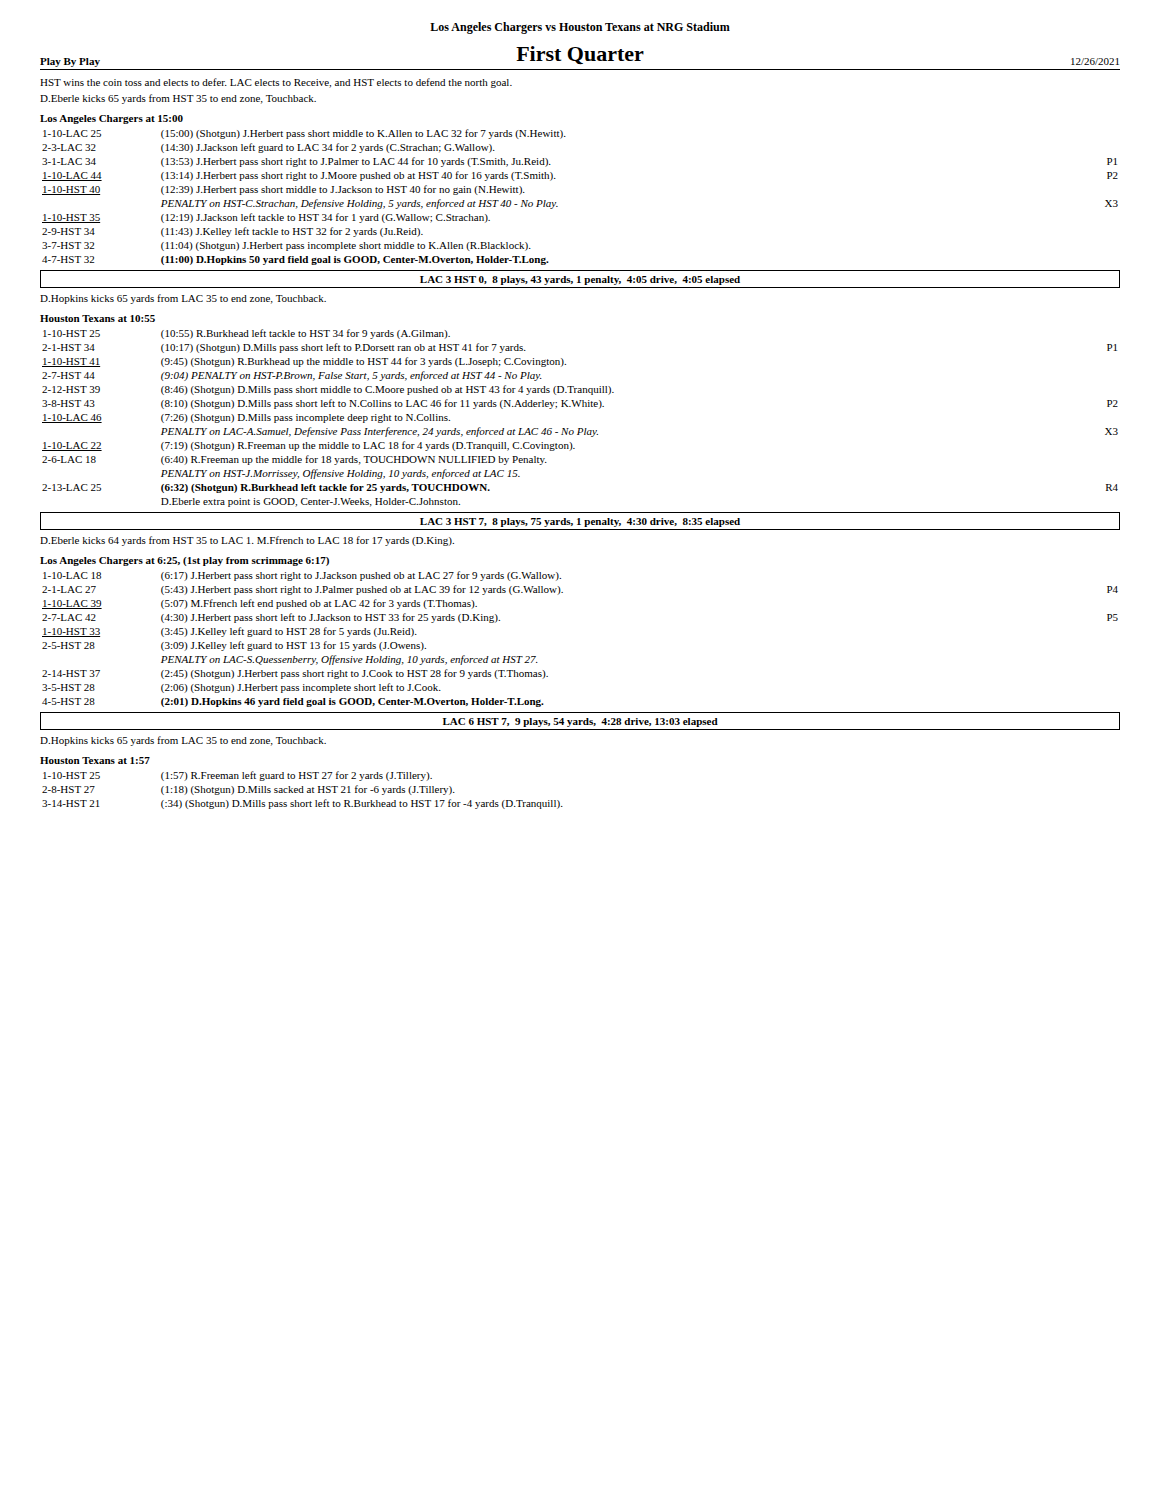Los Angeles Chargers vs Houston Texans at NRG Stadium
Play By Play
First Quarter
12/26/2021
HST wins the coin toss and elects to defer. LAC elects to Receive, and HST elects to defend the north goal.
D.Eberle kicks 65 yards from HST 35 to end zone, Touchback.
Los Angeles Chargers at 15:00
| 1-10-LAC 25 | (15:00) (Shotgun) J.Herbert pass short middle to K.Allen to LAC 32 for 7 yards (N.Hewitt). | |
| 2-3-LAC 32 | (14:30) J.Jackson left guard to LAC 34 for 2 yards (C.Strachan; G.Wallow). | |
| 3-1-LAC 34 | (13:53) J.Herbert pass short right to J.Palmer to LAC 44 for 10 yards (T.Smith, Ju.Reid). | P1 |
| 1-10-LAC 44 | (13:14) J.Herbert pass short right to J.Moore pushed ob at HST 40 for 16 yards (T.Smith). | P2 |
| 1-10-HST 40 | (12:39) J.Herbert pass short middle to J.Jackson to HST 40 for no gain (N.Hewitt). | |
| | PENALTY on HST-C.Strachan, Defensive Holding, 5 yards, enforced at HST 40 - No Play. | X3 |
| 1-10-HST 35 | (12:19) J.Jackson left tackle to HST 34 for 1 yard (G.Wallow; C.Strachan). | |
| 2-9-HST 34 | (11:43) J.Kelley left tackle to HST 32 for 2 yards (Ju.Reid). | |
| 3-7-HST 32 | (11:04) (Shotgun) J.Herbert pass incomplete short middle to K.Allen (R.Blacklock). | |
| 4-7-HST 32 | (11:00) D.Hopkins 50 yard field goal is GOOD, Center-M.Overton, Holder-T.Long. | |
LAC 3 HST 0, 8 plays, 43 yards, 1 penalty, 4:05 drive, 4:05 elapsed
D.Hopkins kicks 65 yards from LAC 35 to end zone, Touchback.
Houston Texans at 10:55
| 1-10-HST 25 | (10:55) R.Burkhead left tackle to HST 34 for 9 yards (A.Gilman). | |
| 2-1-HST 34 | (10:17) (Shotgun) D.Mills pass short left to P.Dorsett ran ob at HST 41 for 7 yards. | P1 |
| 1-10-HST 41 | (9:45) (Shotgun) R.Burkhead up the middle to HST 44 for 3 yards (L.Joseph; C.Covington). | |
| 2-7-HST 44 | (9:04) PENALTY on HST-P.Brown, False Start, 5 yards, enforced at HST 44 - No Play. | |
| 2-12-HST 39 | (8:46) (Shotgun) D.Mills pass short middle to C.Moore pushed ob at HST 43 for 4 yards (D.Tranquill). | |
| 3-8-HST 43 | (8:10) (Shotgun) D.Mills pass short left to N.Collins to LAC 46 for 11 yards (N.Adderley; K.White). | P2 |
| 1-10-LAC 46 | (7:26) (Shotgun) D.Mills pass incomplete deep right to N.Collins. | |
| | PENALTY on LAC-A.Samuel, Defensive Pass Interference, 24 yards, enforced at LAC 46 - No Play. | X3 |
| 1-10-LAC 22 | (7:19) (Shotgun) R.Freeman up the middle to LAC 18 for 4 yards (D.Tranquill, C.Covington). | |
| 2-6-LAC 18 | (6:40) R.Freeman up the middle for 18 yards, TOUCHDOWN NULLIFIED by Penalty. | |
| | PENALTY on HST-J.Morrissey, Offensive Holding, 10 yards, enforced at LAC 15. | |
| 2-13-LAC 25 | (6:32) (Shotgun) R.Burkhead left tackle for 25 yards, TOUCHDOWN. | R4 |
| | D.Eberle extra point is GOOD, Center-J.Weeks, Holder-C.Johnston. | |
LAC 3 HST 7, 8 plays, 75 yards, 1 penalty, 4:30 drive, 8:35 elapsed
D.Eberle kicks 64 yards from HST 35 to LAC 1. M.Ffrench to LAC 18 for 17 yards (D.King).
Los Angeles Chargers at 6:25, (1st play from scrimmage 6:17)
| 1-10-LAC 18 | (6:17) J.Herbert pass short right to J.Jackson pushed ob at LAC 27 for 9 yards (G.Wallow). | |
| 2-1-LAC 27 | (5:43) J.Herbert pass short right to J.Palmer pushed ob at LAC 39 for 12 yards (G.Wallow). | P4 |
| 1-10-LAC 39 | (5:07) M.Ffrench left end pushed ob at LAC 42 for 3 yards (T.Thomas). | |
| 2-7-LAC 42 | (4:30) J.Herbert pass short left to J.Jackson to HST 33 for 25 yards (D.King). | P5 |
| 1-10-HST 33 | (3:45) J.Kelley left guard to HST 28 for 5 yards (Ju.Reid). | |
| 2-5-HST 28 | (3:09) J.Kelley left guard to HST 13 for 15 yards (J.Owens). | |
| | PENALTY on LAC-S.Quessenberry, Offensive Holding, 10 yards, enforced at HST 27. | |
| 2-14-HST 37 | (2:45) (Shotgun) J.Herbert pass short right to J.Cook to HST 28 for 9 yards (T.Thomas). | |
| 3-5-HST 28 | (2:06) (Shotgun) J.Herbert pass incomplete short left to J.Cook. | |
| 4-5-HST 28 | (2:01) D.Hopkins 46 yard field goal is GOOD, Center-M.Overton, Holder-T.Long. | |
LAC 6 HST 7, 9 plays, 54 yards, 4:28 drive, 13:03 elapsed
D.Hopkins kicks 65 yards from LAC 35 to end zone, Touchback.
Houston Texans at 1:57
| 1-10-HST 25 | (1:57) R.Freeman left guard to HST 27 for 2 yards (J.Tillery). | |
| 2-8-HST 27 | (1:18) (Shotgun) D.Mills sacked at HST 21 for -6 yards (J.Tillery). | |
| 3-14-HST 21 | (:34) (Shotgun) D.Mills pass short left to R.Burkhead to HST 17 for -4 yards (D.Tranquill). | |